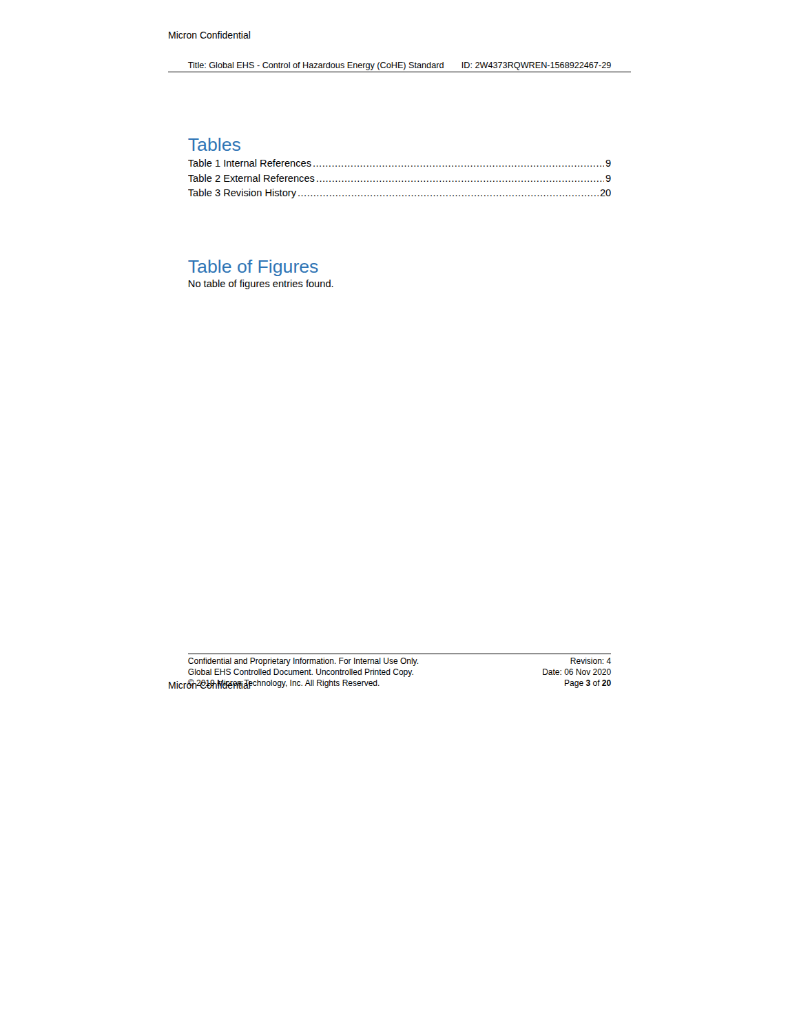Micron Confidential
Title: Global EHS - Control of Hazardous Energy (CoHE) Standard
ID: 2W4373RQWREN-1568922467-29
Tables
Table 1 Internal References ................................................................................................................. 9
Table 2 External References ................................................................................................................ 9
Table 3 Revision History ................................................................................................................. 20
Table of Figures
No table of figures entries found.
Confidential and Proprietary Information. For Internal Use Only.
Global EHS Controlled Document. Uncontrolled Printed Copy.
© 2019 Micron Technology, Inc. All Rights Reserved.
Revision: 4
Date: 06 Nov 2020
Page 3 of 20
Micron Confidential